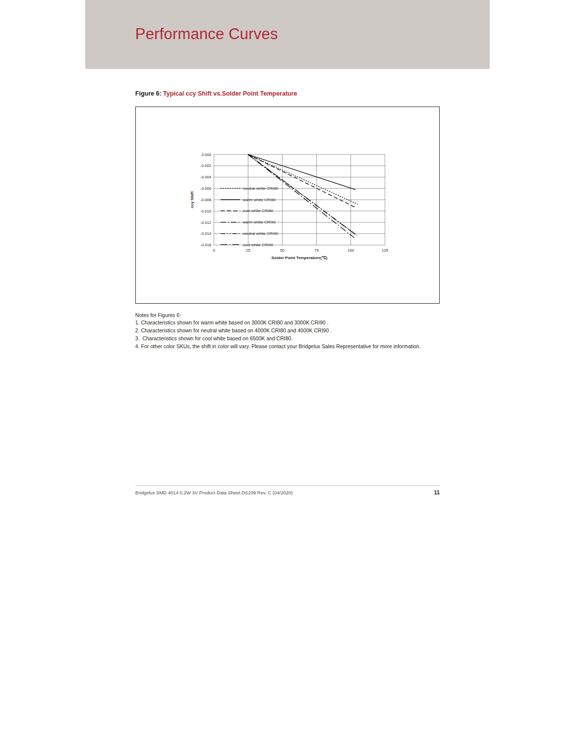Performance Curves
Figure 6: Typical ccy Shift vs.Solder Point Temperature
0.000 -0.002 -0.004 -0.006 -0.008 -0.010 -0.012 -0.014 -0.016 0 25 50 75 100 125 Solder Point Temperature(℃) ccy Shift neutral white CRI80 warm white CRI80 cool white CRI80 warm white CRI90 neutral white CRI90 cool white CRI90
Notes for Figures 6:
1. Characteristics shown for warm white based on 3000K CRI80 and 3000K CRI90 .
2. Characteristics shown for neutral white based on 4000K CRI80 and 4000K CRI90 .
3. Characteristics shown for cool white based on 6500K and CRI80.
4. For other color SKUs, the shift in color will vary. Please contact your Bridgelux Sales Representative for more information.
Bridgelux SMD 4014 0.2W 3V Product Data Sheet DS239 Rev. C (04/2020) 11